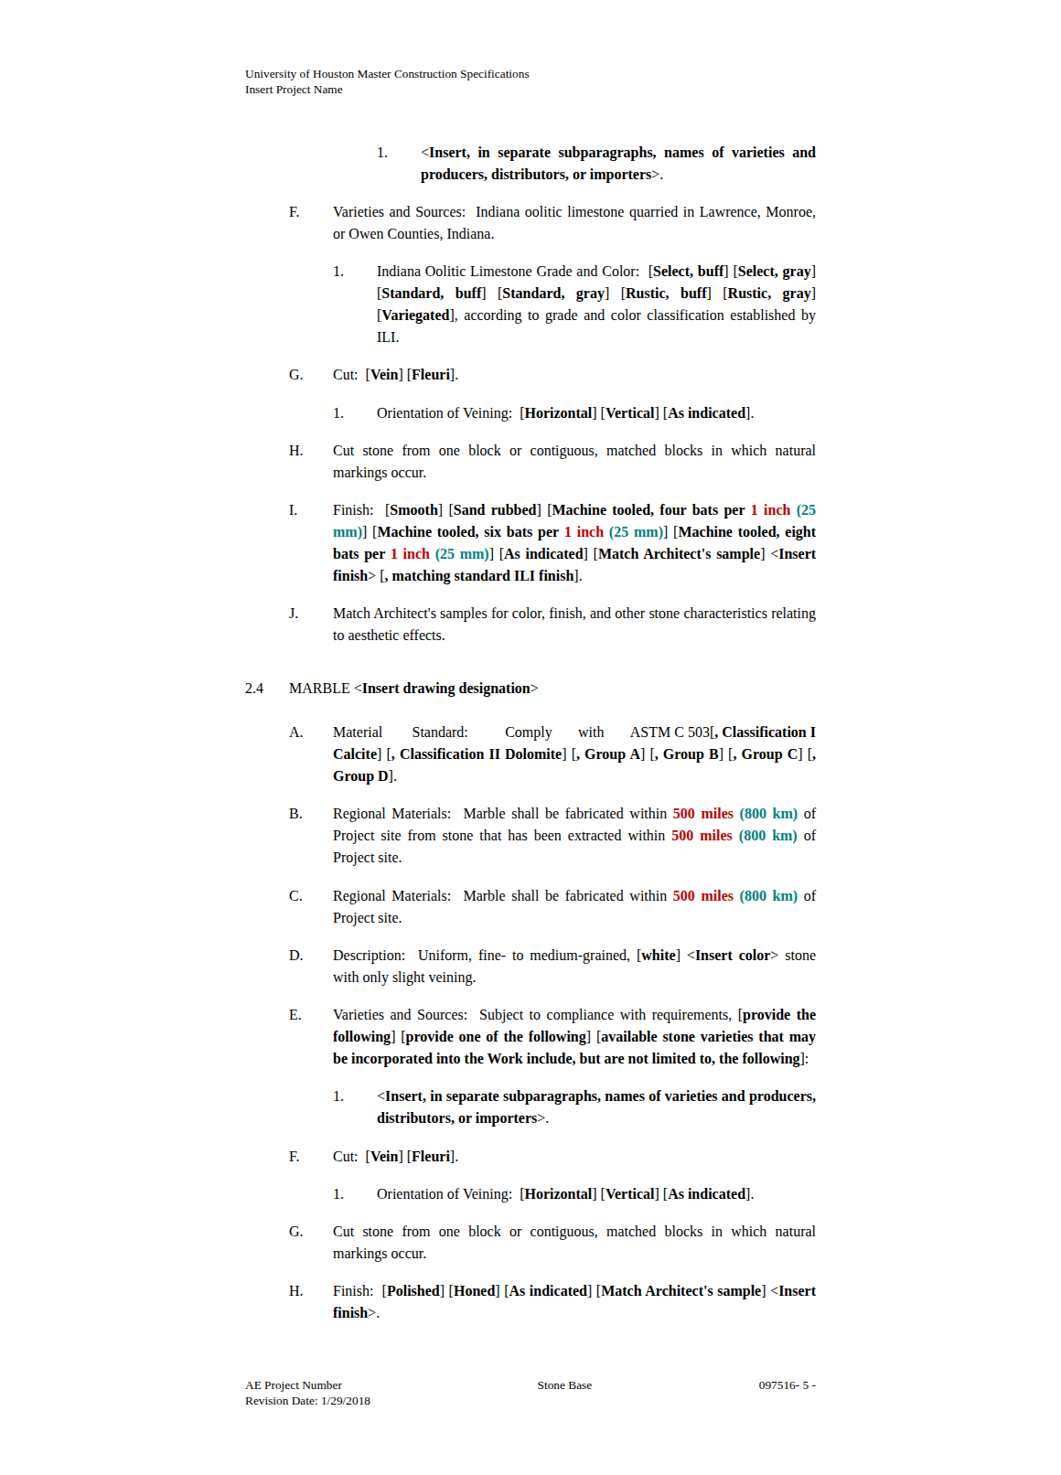University of Houston Master Construction Specifications
Insert Project Name
1. <Insert, in separate subparagraphs, names of varieties and producers, distributors, or importers>.
F. Varieties and Sources: Indiana oolitic limestone quarried in Lawrence, Monroe, or Owen Counties, Indiana.
1. Indiana Oolitic Limestone Grade and Color: [Select, buff] [Select, gray] [Standard, buff] [Standard, gray] [Rustic, buff] [Rustic, gray] [Variegated], according to grade and color classification established by ILI.
G. Cut: [Vein] [Fleuri].
1. Orientation of Veining: [Horizontal] [Vertical] [As indicated].
H. Cut stone from one block or contiguous, matched blocks in which natural markings occur.
I. Finish: [Smooth] [Sand rubbed] [Machine tooled, four bats per 1 inch (25 mm)] [Machine tooled, six bats per 1 inch (25 mm)] [Machine tooled, eight bats per 1 inch (25 mm)] [As indicated] [Match Architect's sample] <Insert finish> [, matching standard ILI finish].
J. Match Architect's samples for color, finish, and other stone characteristics relating to aesthetic effects.
2.4 MARBLE <Insert drawing designation>
A. Material Standard: Comply with ASTM C 503[, Classification I Calcite] [, Classification II Dolomite] [, Group A] [, Group B] [, Group C] [, Group D].
B. Regional Materials: Marble shall be fabricated within 500 miles (800 km) of Project site from stone that has been extracted within 500 miles (800 km) of Project site.
C. Regional Materials: Marble shall be fabricated within 500 miles (800 km) of Project site.
D. Description: Uniform, fine- to medium-grained, [white] <Insert color> stone with only slight veining.
E. Varieties and Sources: Subject to compliance with requirements, [provide the following] [provide one of the following] [available stone varieties that may be incorporated into the Work include, but are not limited to, the following]:
1. <Insert, in separate subparagraphs, names of varieties and producers, distributors, or importers>.
F. Cut: [Vein] [Fleuri].
1. Orientation of Veining: [Horizontal] [Vertical] [As indicated].
G. Cut stone from one block or contiguous, matched blocks in which natural markings occur.
H. Finish: [Polished] [Honed] [As indicated] [Match Architect's sample] <Insert finish>.
AE Project Number
Revision Date: 1/29/2018
Stone Base
097516- 5 -